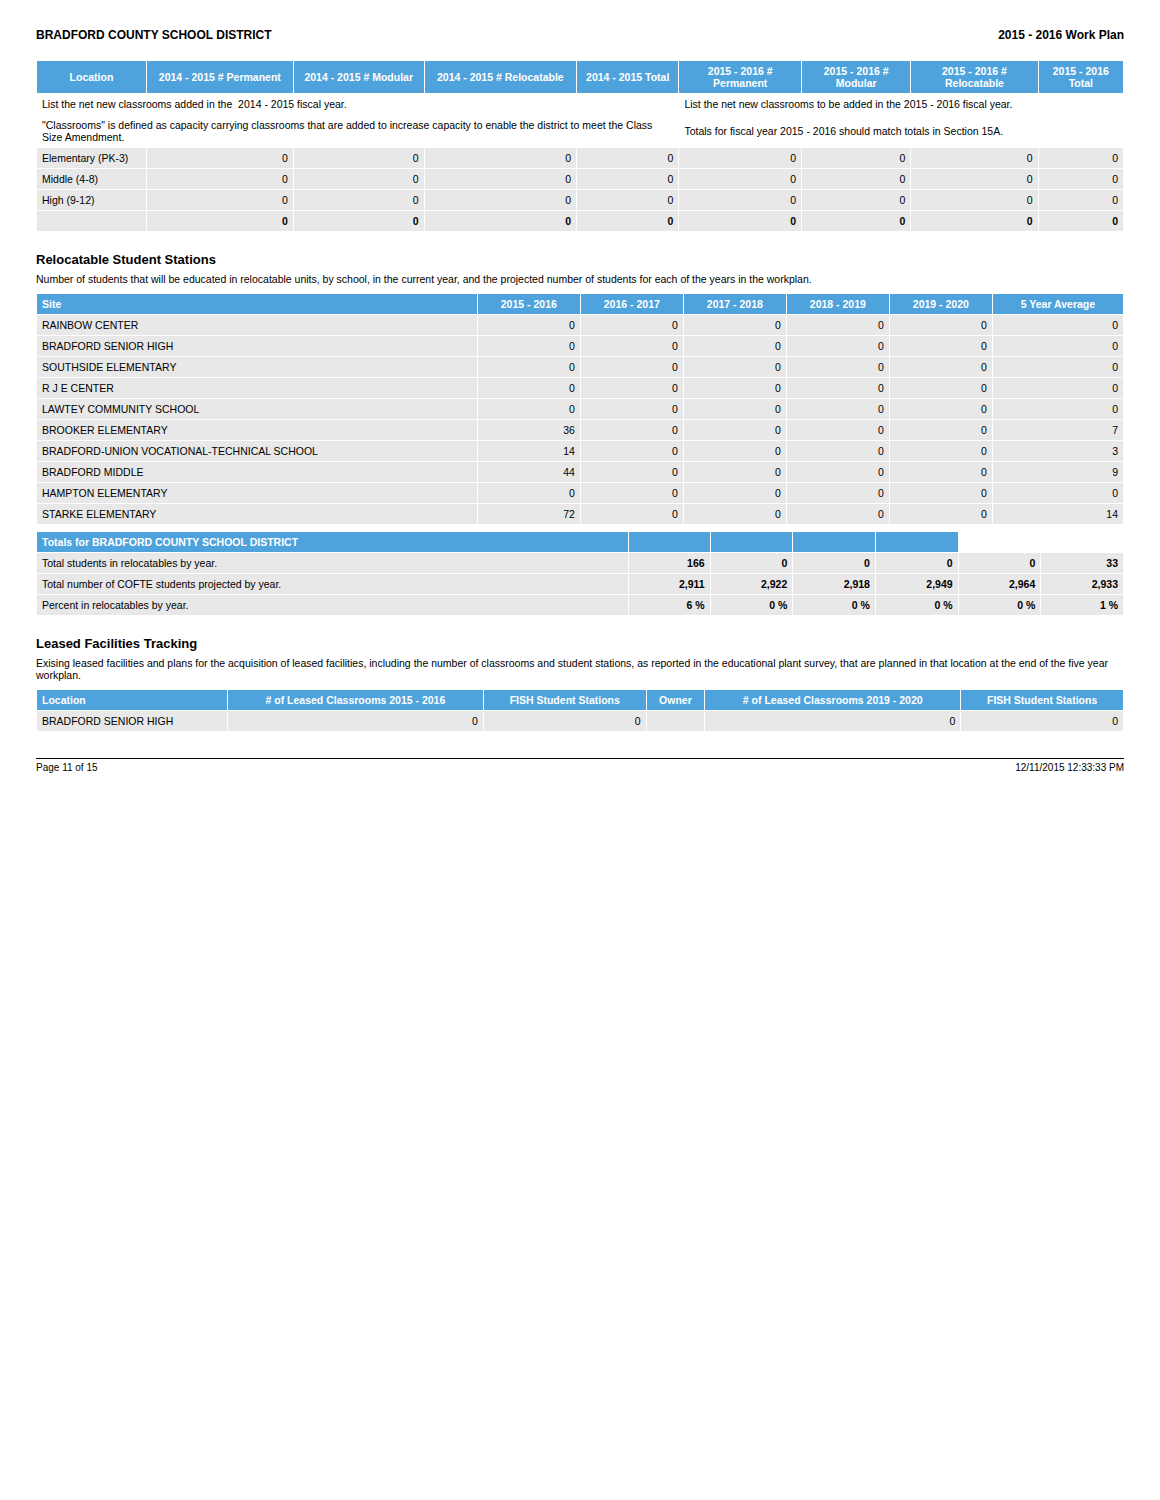BRADFORD COUNTY SCHOOL DISTRICT
2015 - 2016 Work Plan
| List the net new classrooms added in the 2014 - 2015 fiscal year. | List the net new classrooms to be added in the 2015 - 2016 fiscal year. |
| "Classrooms" is defined as capacity carrying classrooms that are added to increase capacity to enable the district to meet the Class Size Amendment. | Totals for fiscal year 2015 - 2016 should match totals in Section 15A. |
| Location | 2014 - 2015 # Permanent | 2014 - 2015 # Modular | 2014 - 2015 # Relocatable | 2014 - 2015 Total | 2015 - 2016 # Permanent | 2015 - 2016 # Modular | 2015 - 2016 # Relocatable | 2015 - 2016 Total |
| Elementary (PK-3) | 0 | 0 | 0 | 0 | 0 | 0 | 0 | 0 |
| Middle (4-8) | 0 | 0 | 0 | 0 | 0 | 0 | 0 | 0 |
| High (9-12) | 0 | 0 | 0 | 0 | 0 | 0 | 0 | 0 |
| | 0 | 0 | 0 | 0 | 0 | 0 | 0 | 0 |
Relocatable Student Stations
Number of students that will be educated in relocatable units, by school, in the current year, and the projected number of students for each of the years in the workplan.
| Site | 2015 - 2016 | 2016 - 2017 | 2017 - 2018 | 2018 - 2019 | 2019 - 2020 | 5 Year Average |
| --- | --- | --- | --- | --- | --- | --- |
| RAINBOW CENTER | 0 | 0 | 0 | 0 | 0 | 0 |
| BRADFORD SENIOR HIGH | 0 | 0 | 0 | 0 | 0 | 0 |
| SOUTHSIDE ELEMENTARY | 0 | 0 | 0 | 0 | 0 | 0 |
| R J E CENTER | 0 | 0 | 0 | 0 | 0 | 0 |
| LAWTEY COMMUNITY SCHOOL | 0 | 0 | 0 | 0 | 0 | 0 |
| BROOKER ELEMENTARY | 36 | 0 | 0 | 0 | 0 | 7 |
| BRADFORD-UNION VOCATIONAL-TECHNICAL SCHOOL | 14 | 0 | 0 | 0 | 0 | 3 |
| BRADFORD MIDDLE | 44 | 0 | 0 | 0 | 0 | 9 |
| HAMPTON ELEMENTARY | 0 | 0 | 0 | 0 | 0 | 0 |
| STARKE ELEMENTARY | 72 | 0 | 0 | 0 | 0 | 14 |
| Totals for BRADFORD COUNTY SCHOOL DISTRICT | | | | |
| --- | --- | --- | --- | --- |
| Total students in relocatables by year. | 166 | 0 | 0 | 0 | 0 | 33 |
| Total number of COFTE students projected by year. | 2,911 | 2,922 | 2,918 | 2,949 | 2,964 | 2,933 |
| Percent in relocatables by year. | 6 % | 0 % | 0 % | 0 % | 0 % | 1 % |
Leased Facilities Tracking
Exising leased facilities and plans for the acquisition of leased facilities, including the number of classrooms and student stations, as reported in the educational plant survey, that are planned in that location at the end of the five year workplan.
| Location | # of Leased Classrooms 2015 - 2016 | FISH Student Stations | Owner | # of Leased Classrooms 2019 - 2020 | FISH Student Stations |
| --- | --- | --- | --- | --- | --- |
| BRADFORD SENIOR HIGH | 0 | 0 | | 0 | 0 |
Page 11 of 15
12/11/2015 12:33:33 PM